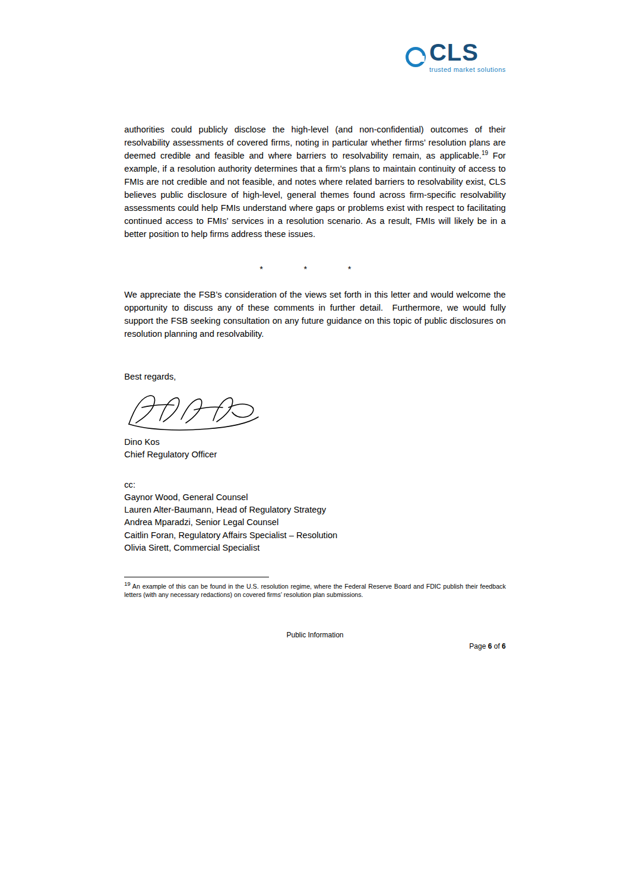CLS
trusted market solutions
authorities could publicly disclose the high-level (and non-confidential) outcomes of their resolvability assessments of covered firms, noting in particular whether firms’ resolution plans are deemed credible and feasible and where barriers to resolvability remain, as applicable.19 For example, if a resolution authority determines that a firm’s plans to maintain continuity of access to FMIs are not credible and not feasible, and notes where related barriers to resolvability exist, CLS believes public disclosure of high-level, general themes found across firm-specific resolvability assessments could help FMIs understand where gaps or problems exist with respect to facilitating continued access to FMIs’ services in a resolution scenario. As a result, FMIs will likely be in a better position to help firms address these issues.
* * *
We appreciate the FSB’s consideration of the views set forth in this letter and would welcome the opportunity to discuss any of these comments in further detail. Furthermore, we would fully support the FSB seeking consultation on any future guidance on this topic of public disclosures on resolution planning and resolvability.
Best regards,
Dino Kos
Chief Regulatory Officer
cc:
Gaynor Wood, General Counsel
Lauren Alter-Baumann, Head of Regulatory Strategy
Andrea Mparadzi, Senior Legal Counsel
Caitlin Foran, Regulatory Affairs Specialist – Resolution
Olivia Sirett, Commercial Specialist
19 An example of this can be found in the U.S. resolution regime, where the Federal Reserve Board and FDIC publish their feedback letters (with any necessary redactions) on covered firms’ resolution plan submissions.
Public Information
Page 6 of 6